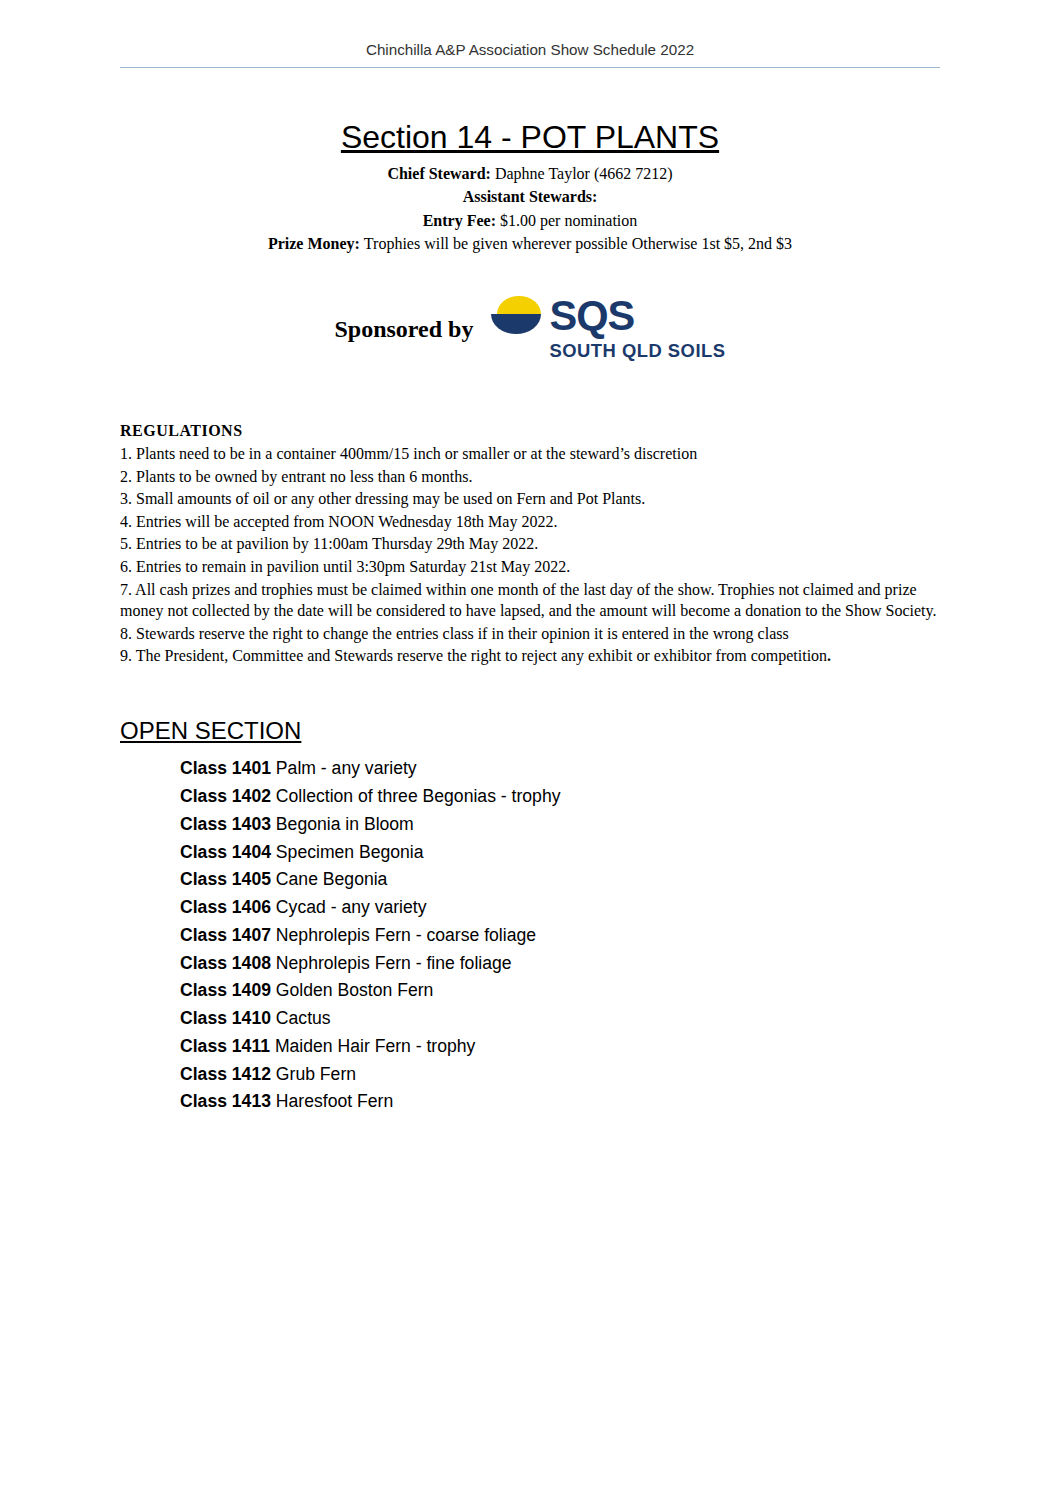Chinchilla A&P Association Show Schedule 2022
Section 14 - POT PLANTS
Chief Steward: Daphne Taylor (4662 7212)
Assistant Stewards:
Entry Fee: $1.00 per nomination
Prize Money: Trophies will be given wherever possible Otherwise 1st $5, 2nd $3
Sponsored by
SQS
SOUTH QLD SOILS
REGULATIONS
1. Plants need to be in a container 400mm/15 inch or smaller or at the steward’s discretion
2. Plants to be owned by entrant no less than 6 months.
3. Small amounts of oil or any other dressing may be used on Fern and Pot Plants.
4. Entries will be accepted from NOON Wednesday 18th May 2022.
5. Entries to be at pavilion by 11:00am Thursday 29th May 2022.
6. Entries to remain in pavilion until 3:30pm Saturday 21st May 2022.
7. All cash prizes and trophies must be claimed within one month of the last day of the show. Trophies not claimed and prize money not collected by the date will be considered to have lapsed, and the amount will become a donation to the Show Society.
8. Stewards reserve the right to change the entries class if in their opinion it is entered in the wrong class
9. The President, Committee and Stewards reserve the right to reject any exhibit or exhibitor from competition.
OPEN SECTION
Class 1401 Palm - any variety
Class 1402 Collection of three Begonias - trophy
Class 1403 Begonia in Bloom
Class 1404 Specimen Begonia
Class 1405 Cane Begonia
Class 1406 Cycad - any variety
Class 1407 Nephrolepis Fern - coarse foliage
Class 1408 Nephrolepis Fern - fine foliage
Class 1409 Golden Boston Fern
Class 1410 Cactus
Class 1411 Maiden Hair Fern - trophy
Class 1412 Grub Fern
Class 1413 Haresfoot Fern